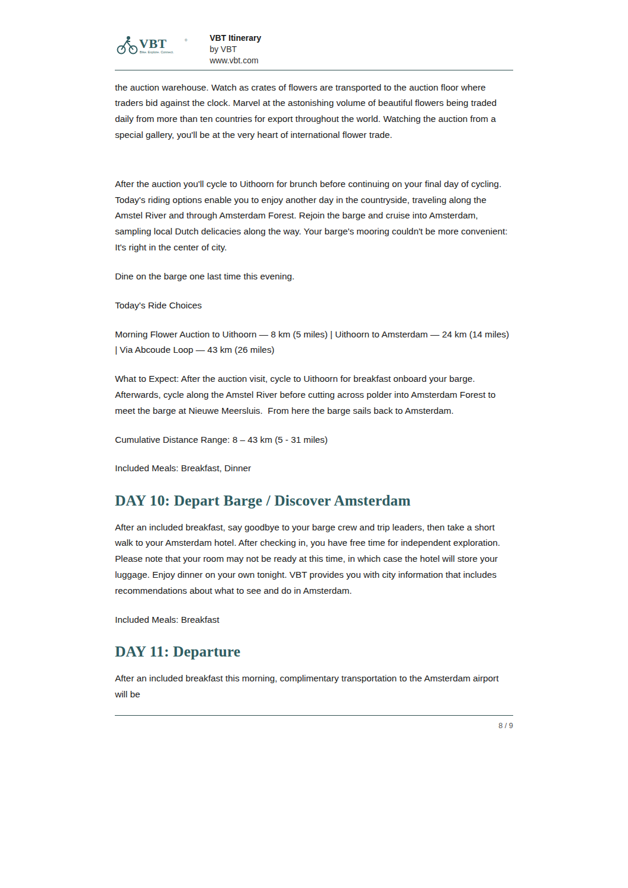VBT Bike. Explore. Connect. ®
VBT Itinerary
by VBT
www.vbt.com
the auction warehouse. Watch as crates of flowers are transported to the auction floor where traders bid against the clock. Marvel at the astonishing volume of beautiful flowers being traded daily from more than ten countries for export throughout the world. Watching the auction from a special gallery, you'll be at the very heart of international flower trade.
After the auction you'll cycle to Uithoorn for brunch before continuing on your final day of cycling. Today's riding options enable you to enjoy another day in the countryside, traveling along the Amstel River and through Amsterdam Forest. Rejoin the barge and cruise into Amsterdam, sampling local Dutch delicacies along the way. Your barge's mooring couldn't be more convenient: It's right in the center of city.
Dine on the barge one last time this evening.
Today's Ride Choices
Morning Flower Auction to Uithoorn — 8 km (5 miles) | Uithoorn to Amsterdam — 24 km (14 miles) | Via Abcoude Loop — 43 km (26 miles)
What to Expect: After the auction visit, cycle to Uithoorn for breakfast onboard your barge. Afterwards, cycle along the Amstel River before cutting across polder into Amsterdam Forest to meet the barge at Nieuwe Meersluis. From here the barge sails back to Amsterdam.
Cumulative Distance Range: 8 – 43 km (5 - 31 miles)
Included Meals: Breakfast, Dinner
DAY 10: Depart Barge / Discover Amsterdam
After an included breakfast, say goodbye to your barge crew and trip leaders, then take a short walk to your Amsterdam hotel. After checking in, you have free time for independent exploration. Please note that your room may not be ready at this time, in which case the hotel will store your luggage. Enjoy dinner on your own tonight. VBT provides you with city information that includes recommendations about what to see and do in Amsterdam.
Included Meals: Breakfast
DAY 11: Departure
After an included breakfast this morning, complimentary transportation to the Amsterdam airport will be
8 / 9